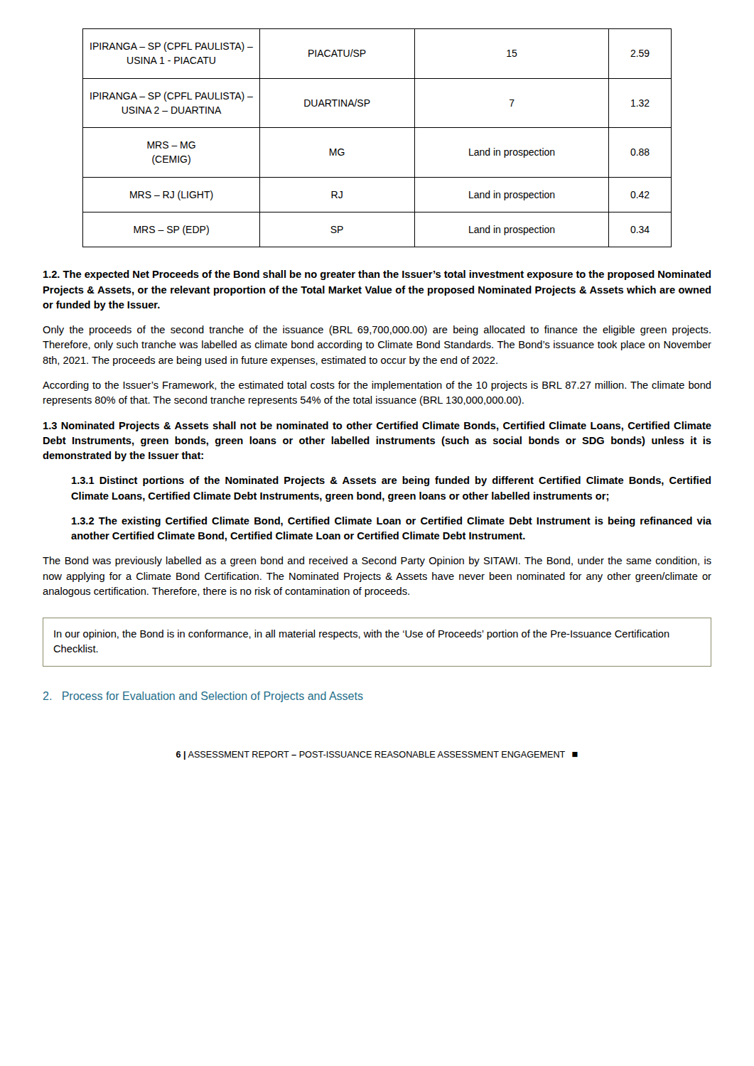| IPIRANGA – SP (CPFL PAULISTA) – USINA 1 - PIACATU | PIACATU/SP | 15 | 2.59 |
| IPIRANGA – SP (CPFL PAULISTA) – USINA 2 – DUARTINA | DUARTINA/SP | 7 | 1.32 |
| MRS – MG (CEMIG) | MG | Land in prospection | 0.88 |
| MRS – RJ (LIGHT) | RJ | Land in prospection | 0.42 |
| MRS – SP (EDP) | SP | Land in prospection | 0.34 |
1.2. The expected Net Proceeds of the Bond shall be no greater than the Issuer’s total investment exposure to the proposed Nominated Projects & Assets, or the relevant proportion of the Total Market Value of the proposed Nominated Projects & Assets which are owned or funded by the Issuer.
Only the proceeds of the second tranche of the issuance (BRL 69,700,000.00) are being allocated to finance the eligible green projects. Therefore, only such tranche was labelled as climate bond according to Climate Bond Standards. The Bond’s issuance took place on November 8th, 2021. The proceeds are being used in future expenses, estimated to occur by the end of 2022.
According to the Issuer’s Framework, the estimated total costs for the implementation of the 10 projects is BRL 87.27 million. The climate bond represents 80% of that. The second tranche represents 54% of the total issuance (BRL 130,000,000.00).
1.3 Nominated Projects & Assets shall not be nominated to other Certified Climate Bonds, Certified Climate Loans, Certified Climate Debt Instruments, green bonds, green loans or other labelled instruments (such as social bonds or SDG bonds) unless it is demonstrated by the Issuer that:
1.3.1 Distinct portions of the Nominated Projects & Assets are being funded by different Certified Climate Bonds, Certified Climate Loans, Certified Climate Debt Instruments, green bond, green loans or other labelled instruments or;
1.3.2 The existing Certified Climate Bond, Certified Climate Loan or Certified Climate Debt Instrument is being refinanced via another Certified Climate Bond, Certified Climate Loan or Certified Climate Debt Instrument.
The Bond was previously labelled as a green bond and received a Second Party Opinion by SITAWI. The Bond, under the same condition, is now applying for a Climate Bond Certification. The Nominated Projects & Assets have never been nominated for any other green/climate or analogous certification. Therefore, there is no risk of contamination of proceeds.
In our opinion, the Bond is in conformance, in all material respects, with the ‘Use of Proceeds’ portion of the Pre-Issuance Certification Checklist.
2. Process for Evaluation and Selection of Projects and Assets
6 | ASSESSMENT REPORT – POST-ISSUANCE REASONABLE ASSESSMENT ENGAGEMENT ■